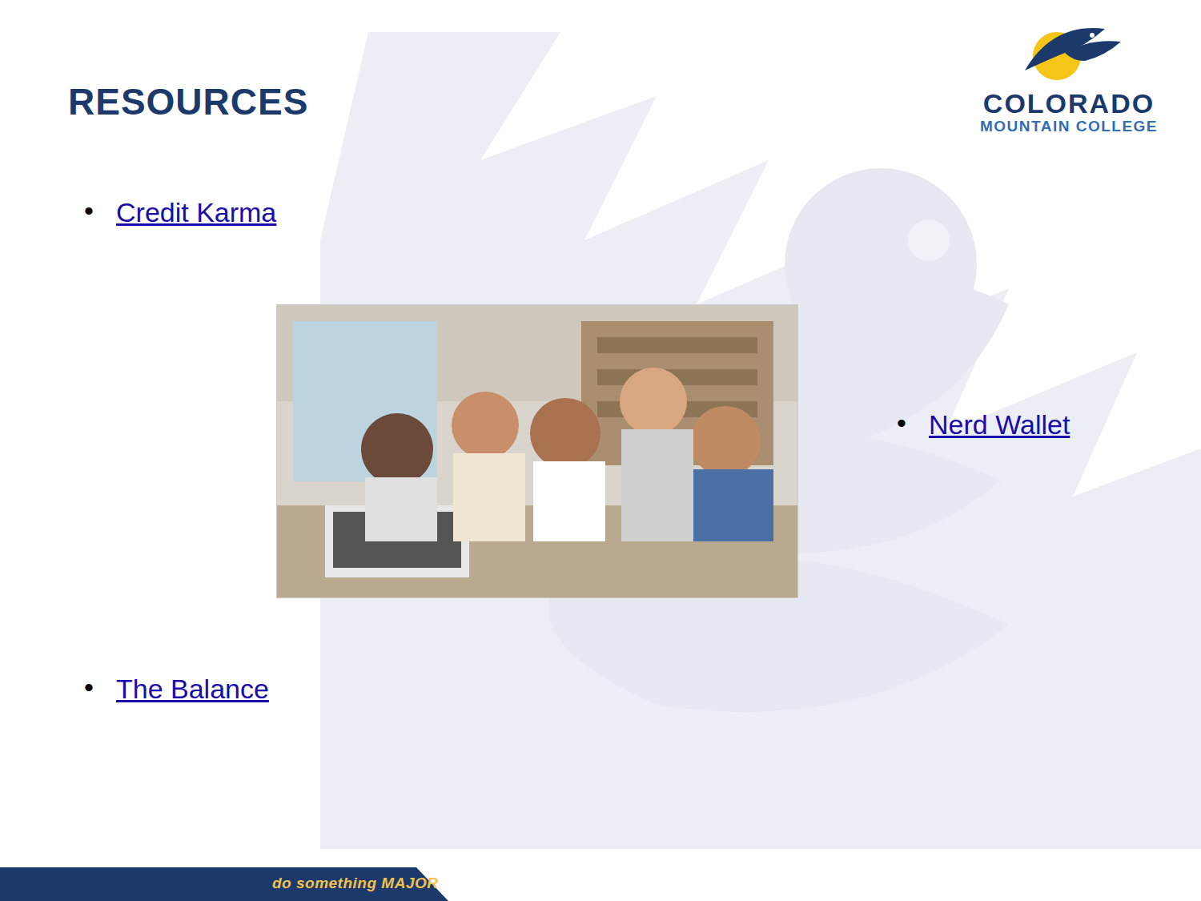COLORADO
MOUNTAIN COLLEGE
RESOURCES
Credit Karma
Nerd Wallet
The Balance
do something MAJOR